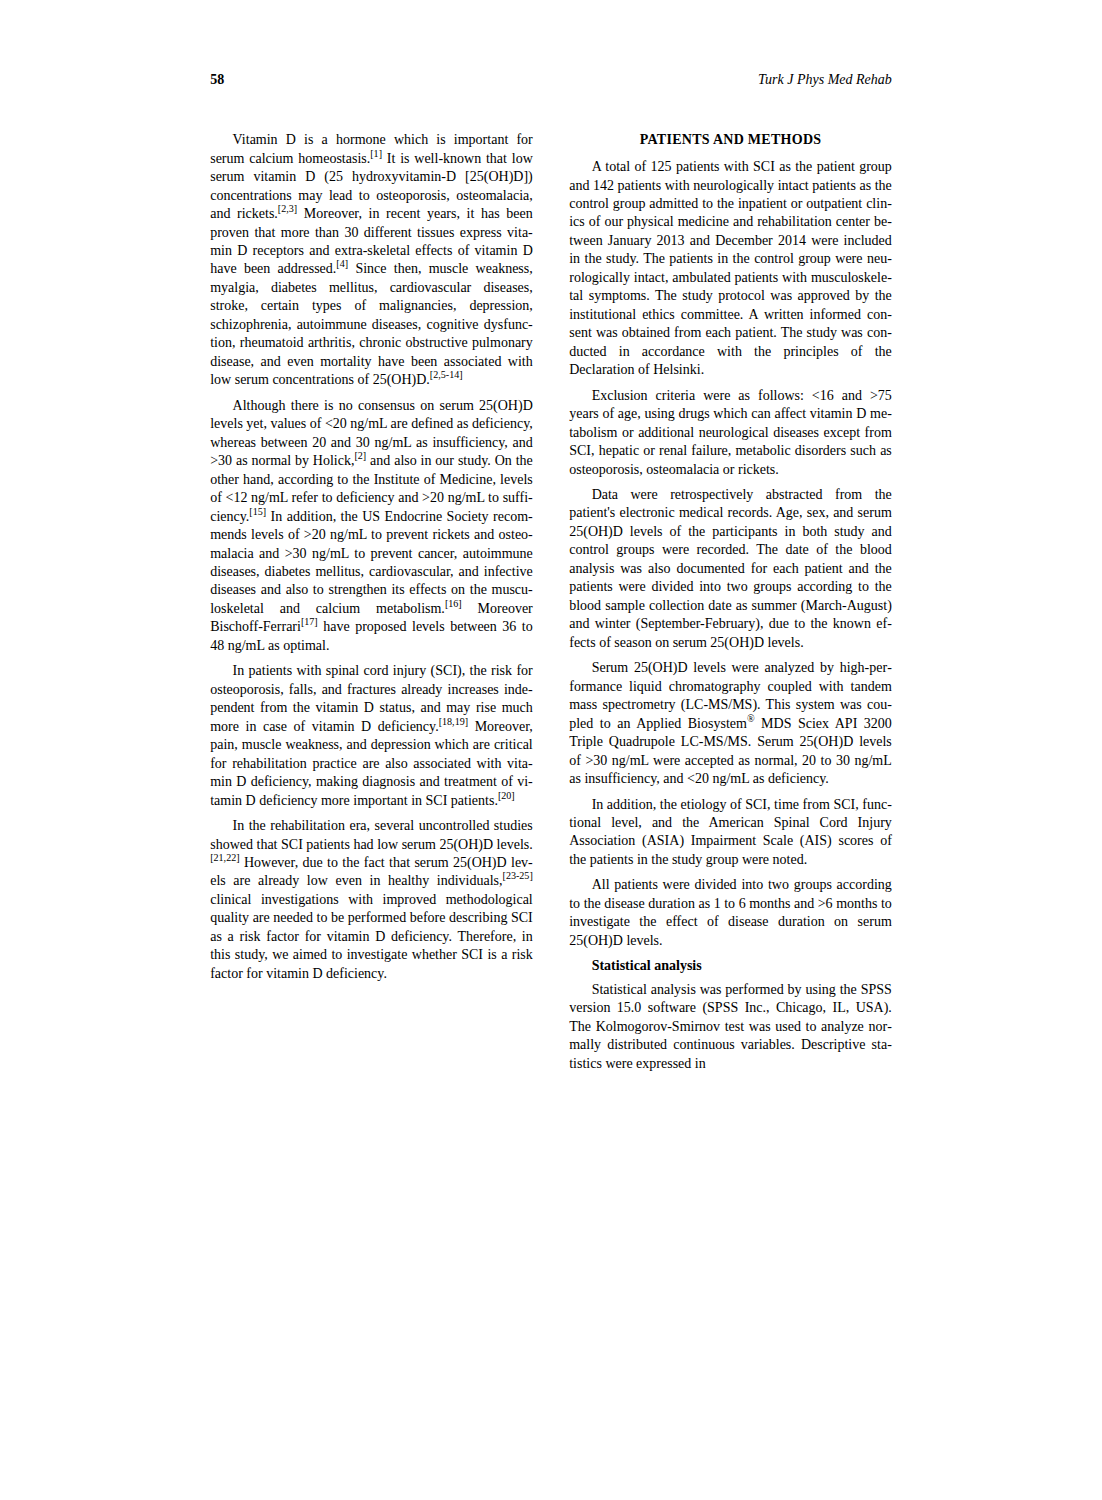58 Turk J Phys Med Rehab
Vitamin D is a hormone which is important for serum calcium homeostasis.[1] It is well-known that low serum vitamin D (25 hydroxyvitamin-D [25(OH)D]) concentrations may lead to osteoporosis, osteomalacia, and rickets.[2,3] Moreover, in recent years, it has been proven that more than 30 different tissues express vitamin D receptors and extra-skeletal effects of vitamin D have been addressed.[4] Since then, muscle weakness, myalgia, diabetes mellitus, cardiovascular diseases, stroke, certain types of malignancies, depression, schizophrenia, autoimmune diseases, cognitive dysfunction, rheumatoid arthritis, chronic obstructive pulmonary disease, and even mortality have been associated with low serum concentrations of 25(OH)D.[2,5-14]
Although there is no consensus on serum 25(OH)D levels yet, values of <20 ng/mL are defined as deficiency, whereas between 20 and 30 ng/mL as insufficiency, and >30 as normal by Holick,[2] and also in our study. On the other hand, according to the Institute of Medicine, levels of <12 ng/mL refer to deficiency and >20 ng/mL to sufficiency.[15] In addition, the US Endocrine Society recommends levels of >20 ng/mL to prevent rickets and osteomalacia and >30 ng/mL to prevent cancer, autoimmune diseases, diabetes mellitus, cardiovascular, and infective diseases and also to strengthen its effects on the musculoskeletal and calcium metabolism.[16] Moreover Bischoff-Ferrari[17] have proposed levels between 36 to 48 ng/mL as optimal.
In patients with spinal cord injury (SCI), the risk for osteoporosis, falls, and fractures already increases independent from the vitamin D status, and may rise much more in case of vitamin D deficiency.[18,19] Moreover, pain, muscle weakness, and depression which are critical for rehabilitation practice are also associated with vitamin D deficiency, making diagnosis and treatment of vitamin D deficiency more important in SCI patients.[20]
In the rehabilitation era, several uncontrolled studies showed that SCI patients had low serum 25(OH)D levels.[21,22] However, due to the fact that serum 25(OH)D levels are already low even in healthy individuals,[23-25] clinical investigations with improved methodological quality are needed to be performed before describing SCI as a risk factor for vitamin D deficiency. Therefore, in this study, we aimed to investigate whether SCI is a risk factor for vitamin D deficiency.
Patients and Methods
A total of 125 patients with SCI as the patient group and 142 patients with neurologically intact patients as the control group admitted to the inpatient or outpatient clinics of our physical medicine and rehabilitation center between January 2013 and December 2014 were included in the study. The patients in the control group were neurologically intact, ambulated patients with musculoskeletal symptoms. The study protocol was approved by the institutional ethics committee. A written informed consent was obtained from each patient. The study was conducted in accordance with the principles of the Declaration of Helsinki.
Exclusion criteria were as follows: <16 and >75 years of age, using drugs which can affect vitamin D metabolism or additional neurological diseases except from SCI, hepatic or renal failure, metabolic disorders such as osteoporosis, osteomalacia or rickets.
Data were retrospectively abstracted from the patient's electronic medical records. Age, sex, and serum 25(OH)D levels of the participants in both study and control groups were recorded. The date of the blood analysis was also documented for each patient and the patients were divided into two groups according to the blood sample collection date as summer (March-August) and winter (September-February), due to the known effects of season on serum 25(OH)D levels.
Serum 25(OH)D levels were analyzed by high-performance liquid chromatography coupled with tandem mass spectrometry (LC-MS/MS). This system was coupled to an Applied Biosystem® MDS Sciex API 3200 Triple Quadrupole LC-MS/MS. Serum 25(OH)D levels of >30 ng/mL were accepted as normal, 20 to 30 ng/mL as insufficiency, and <20 ng/mL as deficiency.
In addition, the etiology of SCI, time from SCI, functional level, and the American Spinal Cord Injury Association (ASIA) Impairment Scale (AIS) scores of the patients in the study group were noted.
All patients were divided into two groups according to the disease duration as 1 to 6 months and >6 months to investigate the effect of disease duration on serum 25(OH)D levels.
Statistical analysis
Statistical analysis was performed by using the SPSS version 15.0 software (SPSS Inc., Chicago, IL, USA). The Kolmogorov-Smirnov test was used to analyze normally distributed continuous variables. Descriptive statistics were expressed in